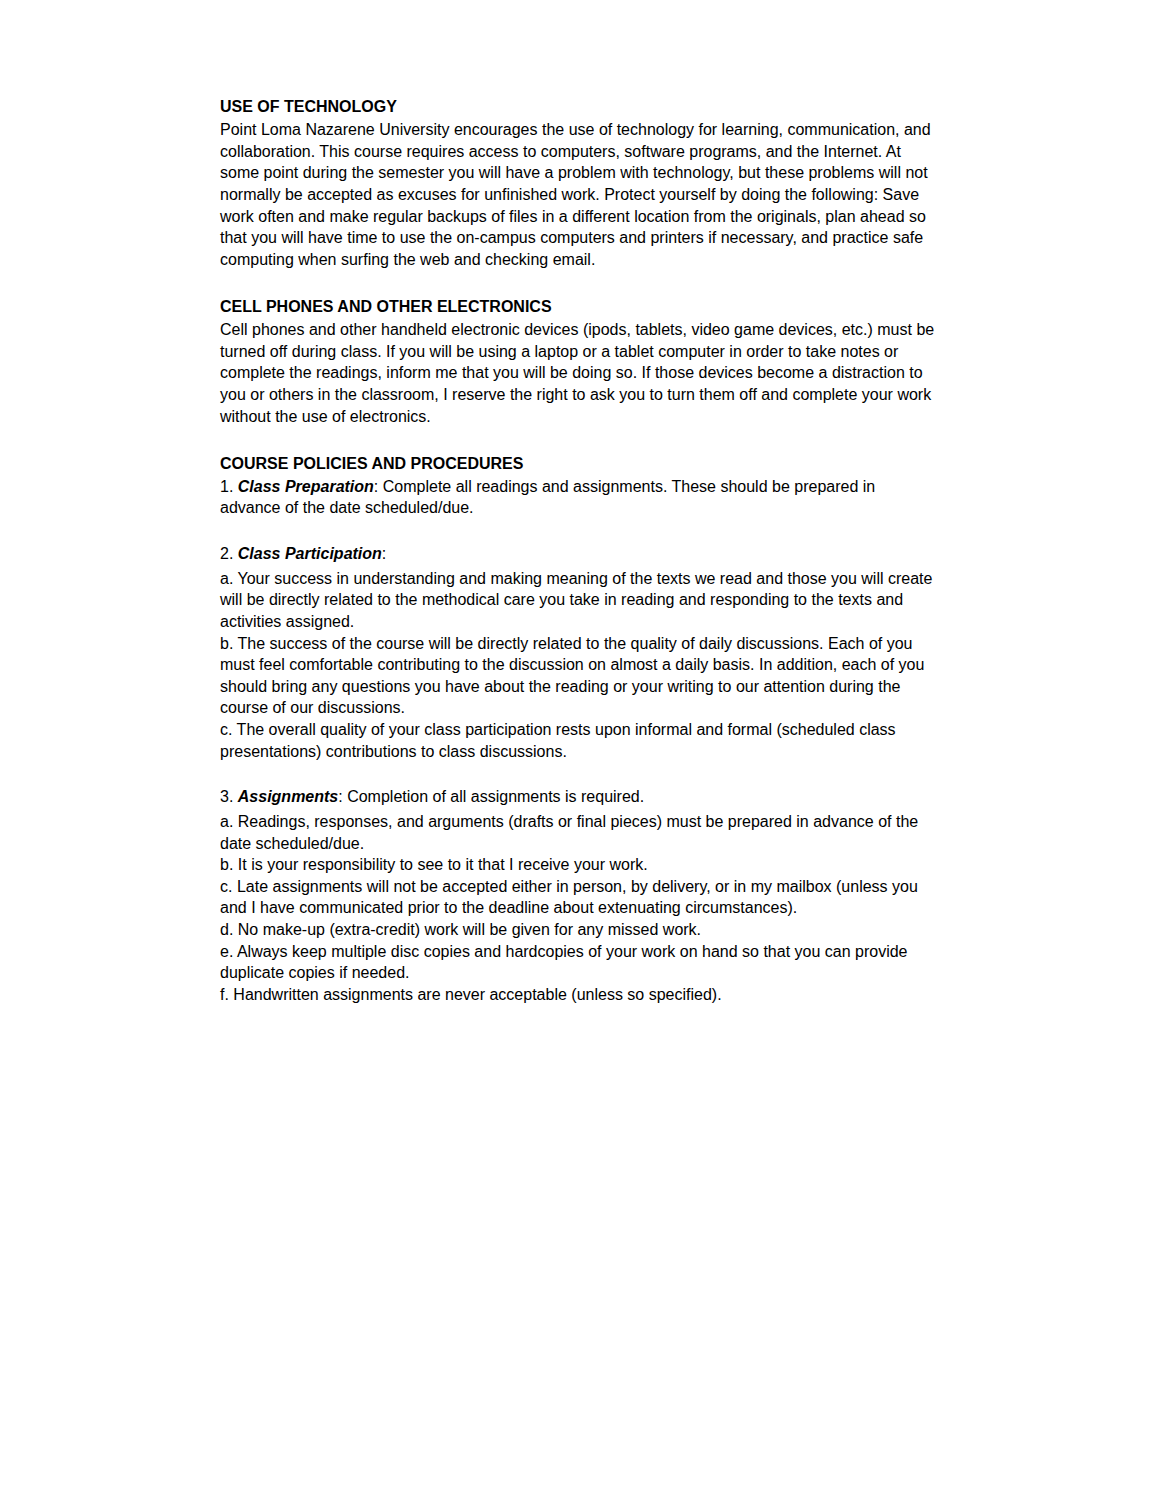Use of Technology
Point Loma Nazarene University encourages the use of technology for learning, communication, and collaboration. This course requires access to computers, software programs, and the Internet. At some point during the semester you will have a problem with technology, but these problems will not normally be accepted as excuses for unfinished work. Protect yourself by doing the following: Save work often and make regular backups of files in a different location from the originals, plan ahead so that you will have time to use the on-campus computers and printers if necessary, and practice safe computing when surfing the web and checking email.
Cell Phones and Other Electronics
Cell phones and other handheld electronic devices (ipods, tablets, video game devices, etc.) must be turned off during class. If you will be using a laptop or a tablet computer in order to take notes or complete the readings, inform me that you will be doing so. If those devices become a distraction to you or others in the classroom, I reserve the right to ask you to turn them off and complete your work without the use of electronics.
Course Policies and Procedures
1. Class Preparation: Complete all readings and assignments. These should be prepared in advance of the date scheduled/due.
2. Class Participation:
a. Your success in understanding and making meaning of the texts we read and those you will create will be directly related to the methodical care you take in reading and responding to the texts and activities assigned.
b. The success of the course will be directly related to the quality of daily discussions. Each of you must feel comfortable contributing to the discussion on almost a daily basis. In addition, each of you should bring any questions you have about the reading or your writing to our attention during the course of our discussions.
c. The overall quality of your class participation rests upon informal and formal (scheduled class presentations) contributions to class discussions.
3. Assignments: Completion of all assignments is required.
a. Readings, responses, and arguments (drafts or final pieces) must be prepared in advance of the date scheduled/due.
b. It is your responsibility to see to it that I receive your work.
c. Late assignments will not be accepted either in person, by delivery, or in my mailbox (unless you and I have communicated prior to the deadline about extenuating circumstances).
d. No make-up (extra-credit) work will be given for any missed work.
e. Always keep multiple disc copies and hardcopies of your work on hand so that you can provide duplicate copies if needed.
f. Handwritten assignments are never acceptable (unless so specified).